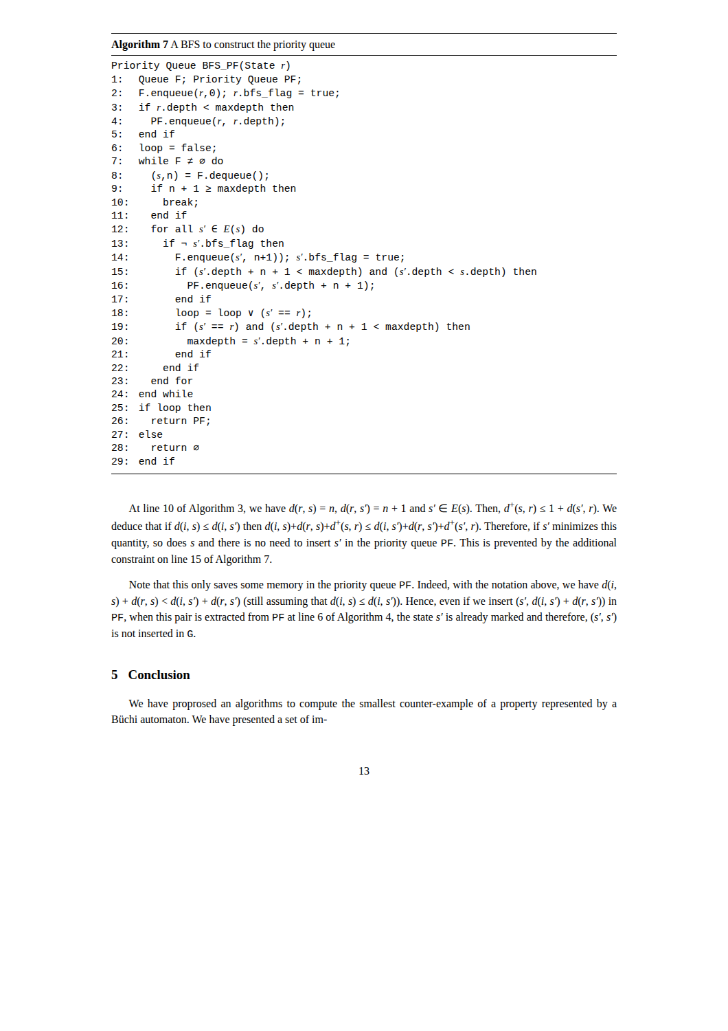Algorithm 7 A BFS to construct the priority queue
Priority Queue BFS_PF(State r)
1: Queue F; Priority Queue PF;
2: F.enqueue(r,0); r.bfs_flag = true;
3: if r.depth < maxdepth then
4: PF.enqueue(r, r.depth);
5: end if
6: loop = false;
7: while F ≠ ∅ do
8: (s,n) = F.dequeue();
9: if n + 1 ≥ maxdepth then
10: break;
11: end if
12: for all s′ ∈ E(s) do
13: if ¬ s′.bfs_flag then
14: F.enqueue(s′, n+1)); s′.bfs_flag = true;
15: if (s′.depth + n + 1 < maxdepth) and (s′.depth < s.depth) then
16: PF.enqueue(s′, s′.depth + n + 1);
17: end if
18: loop = loop ∨ (s′ == r);
19: if (s′ == r) and (s′.depth + n + 1 < maxdepth) then
20: maxdepth = s′.depth + n + 1;
21: end if
22: end if
23: end for
24: end while
25: if loop then
26: return PF;
27: else
28: return ∅
29: end if
At line 10 of Algorithm 3, we have d(r, s) = n, d(r, s′) = n + 1 and s′ ∈ E(s). Then, d+(s, r) ≤ 1 + d(s′, r). We deduce that if d(i, s) ≤ d(i, s′) then d(i, s)+d(r, s)+d+(s, r) ≤ d(i, s′)+d(r, s′)+d+(s′, r). Therefore, if s′ minimizes this quantity, so does s and there is no need to insert s′ in the priority queue PF. This is prevented by the additional constraint on line 15 of Algorithm 7.
Note that this only saves some memory in the priority queue PF. Indeed, with the notation above, we have d(i, s) + d(r, s) < d(i, s′) + d(r, s′) (still assuming that d(i, s) ≤ d(i, s′)). Hence, even if we insert (s′, d(i, s′) + d(r, s′)) in PF, when this pair is extracted from PF at line 6 of Algorithm 4, the state s′ is already marked and therefore, (s′, s′) is not inserted in G.
5 Conclusion
We have proprosed an algorithms to compute the smallest counter-example of a property represented by a Büchi automaton. We have presented a set of im-
13